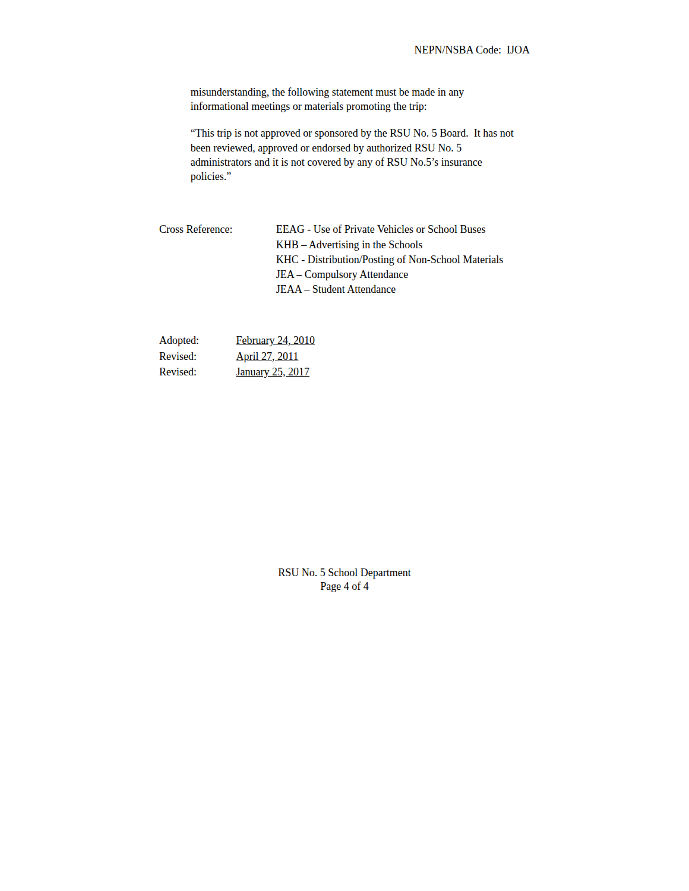NEPN/NSBA Code: IJOA
misunderstanding, the following statement must be made in any informational meetings or materials promoting the trip:
“This trip is not approved or sponsored by the RSU No. 5 Board. It has not been reviewed, approved or endorsed by authorized RSU No. 5 administrators and it is not covered by any of RSU No.5’s insurance policies.”
Cross Reference:
EEAG - Use of Private Vehicles or School Buses
KHB – Advertising in the Schools
KHC - Distribution/Posting of Non-School Materials
JEA – Compulsory Attendance
JEAA – Student Attendance
| Adopted: | February 24, 2010 |
| Revised: | April 27, 2011 |
| Revised: | January 25, 2017 |
RSU No. 5 School Department
Page 4 of 4